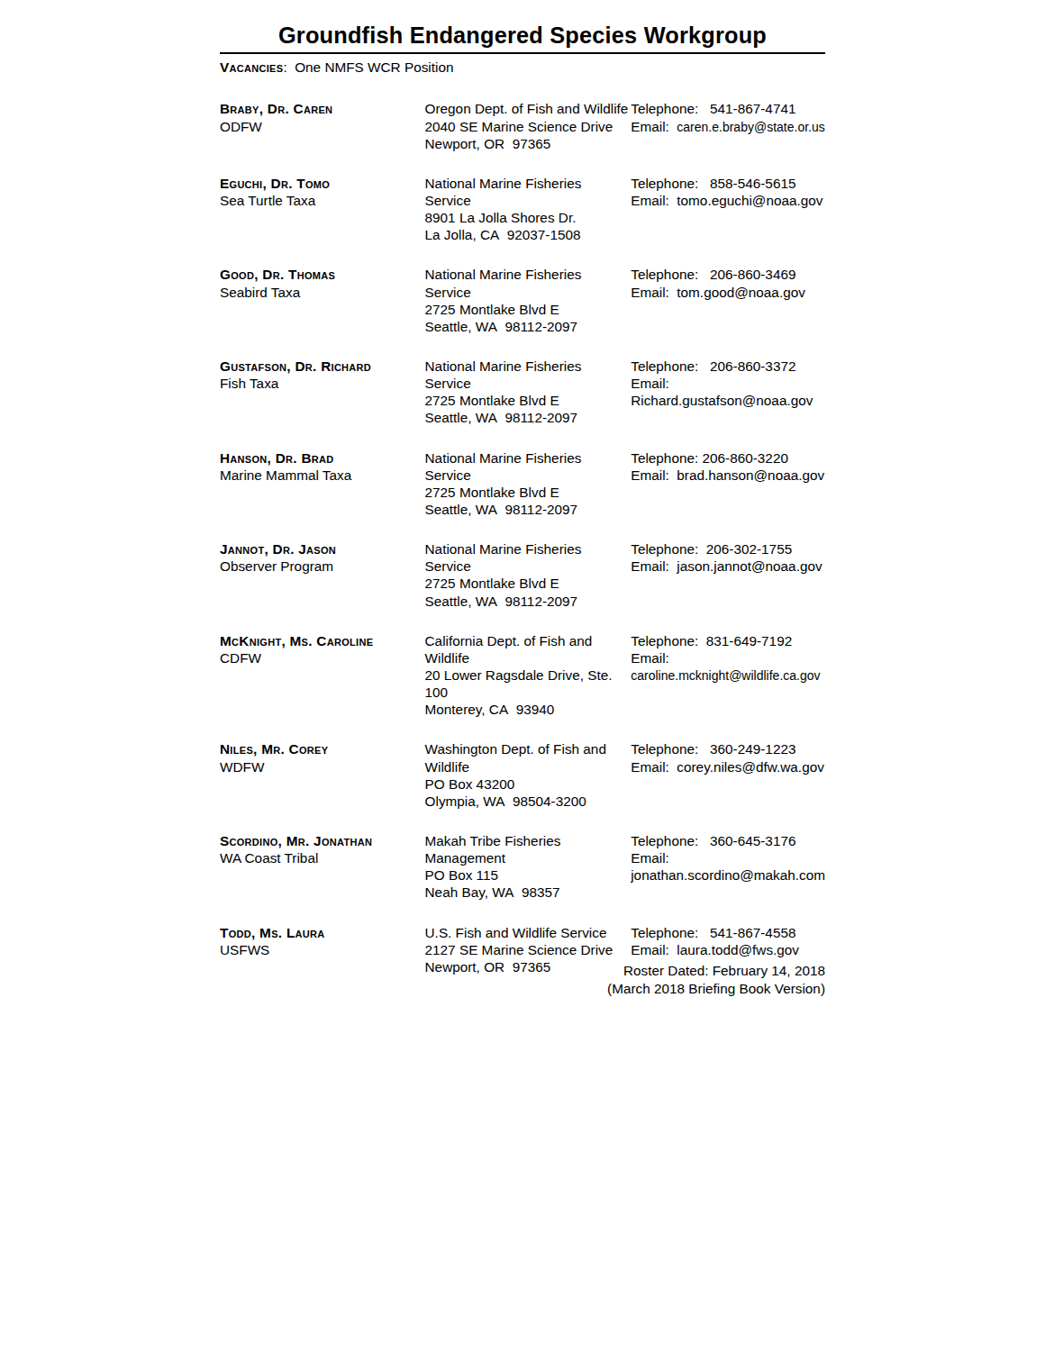Groundfish Endangered Species Workgroup
Vacancies: One NMFS WCR Position
| Braby, Dr. Caren ODFW | Oregon Dept. of Fish and Wildlife 2040 SE Marine Science Drive Newport, OR 97365 | Telephone: 541-867-4741 Email: caren.e.braby@state.or.us |
| Eguchi, Dr. Tomo Sea Turtle Taxa | National Marine Fisheries Service 8901 La Jolla Shores Dr. La Jolla, CA 92037-1508 | Telephone: 858-546-5615 Email: tomo.eguchi@noaa.gov |
| Good, Dr. Thomas Seabird Taxa | National Marine Fisheries Service 2725 Montlake Blvd E Seattle, WA 98112-2097 | Telephone: 206-860-3469 Email: tom.good@noaa.gov |
| Gustafson, Dr. Richard Fish Taxa | National Marine Fisheries Service 2725 Montlake Blvd E Seattle, WA 98112-2097 | Telephone: 206-860-3372 Email: Richard.gustafson@noaa.gov |
| Hanson, Dr. Brad Marine Mammal Taxa | National Marine Fisheries Service 2725 Montlake Blvd E Seattle, WA 98112-2097 | Telephone: 206-860-3220 Email: brad.hanson@noaa.gov |
| Jannot, Dr. Jason Observer Program | National Marine Fisheries Service 2725 Montlake Blvd E Seattle, WA 98112-2097 | Telephone: 206-302-1755 Email: jason.jannot@noaa.gov |
| McKnight, Ms. Caroline CDFW | California Dept. of Fish and Wildlife 20 Lower Ragsdale Drive, Ste. 100 Monterey, CA 93940 | Telephone: 831-649-7192 Email: caroline.mcknight@wildlife.ca.gov |
| Niles, Mr. Corey WDFW | Washington Dept. of Fish and Wildlife PO Box 43200 Olympia, WA 98504-3200 | Telephone: 360-249-1223 Email: corey.niles@dfw.wa.gov |
| Scordino, Mr. Jonathan WA Coast Tribal | Makah Tribe Fisheries Management PO Box 115 Neah Bay, WA 98357 | Telephone: 360-645-3176 Email: jonathan.scordino@makah.com |
| Todd, Ms. Laura USFWS | U.S. Fish and Wildlife Service 2127 SE Marine Science Drive Newport, OR 97365 | Telephone: 541-867-4558 Email: laura.todd@fws.gov |
Roster Dated: February 14, 2018
(March 2018 Briefing Book Version)